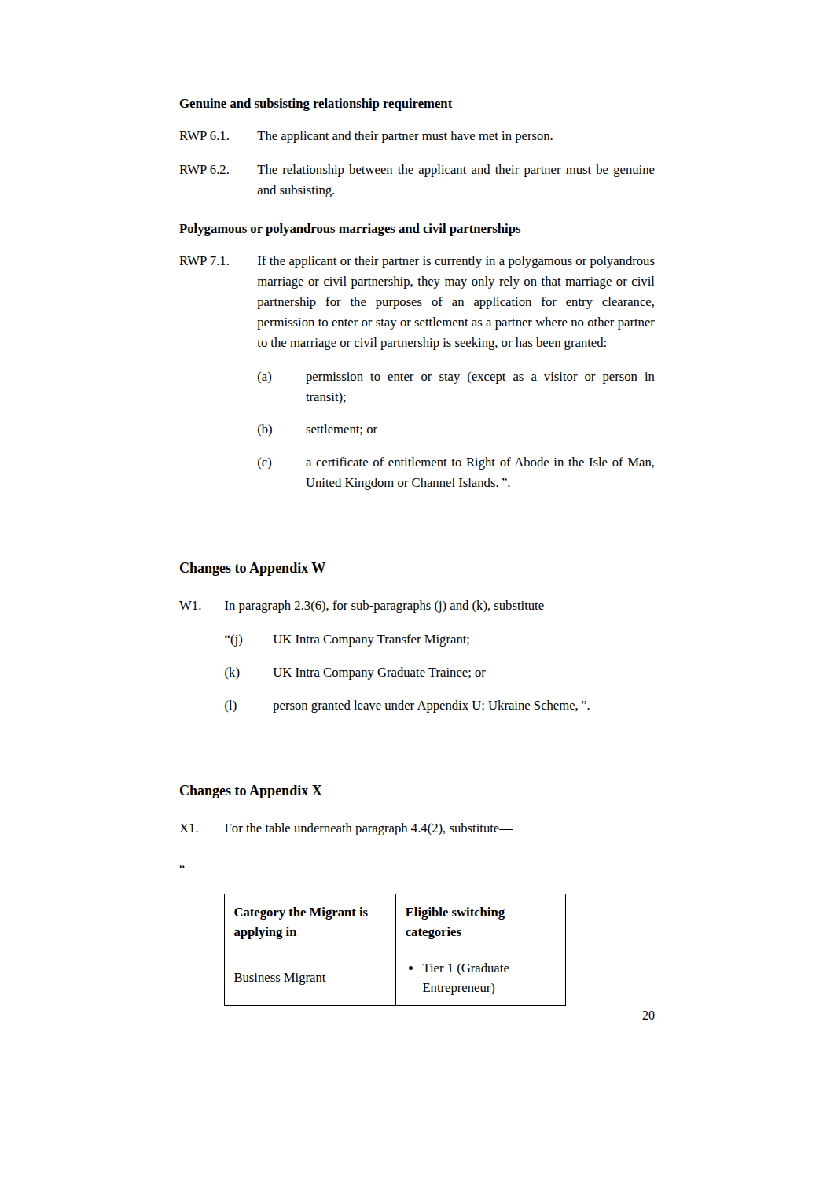Genuine and subsisting relationship requirement
RWP 6.1. The applicant and their partner must have met in person.
RWP 6.2. The relationship between the applicant and their partner must be genuine and subsisting.
Polygamous or polyandrous marriages and civil partnerships
RWP 7.1. If the applicant or their partner is currently in a polygamous or polyandrous marriage or civil partnership, they may only rely on that marriage or civil partnership for the purposes of an application for entry clearance, permission to enter or stay or settlement as a partner where no other partner to the marriage or civil partnership is seeking, or has been granted:
(a) permission to enter or stay (except as a visitor or person in transit);
(b) settlement; or
(c) a certificate of entitlement to Right of Abode in the Isle of Man, United Kingdom or Channel Islands. ”.
Changes to Appendix W
W1. In paragraph 2.3(6), for sub-paragraphs (j) and (k), substitute—
“(j) UK Intra Company Transfer Migrant;
(k) UK Intra Company Graduate Trainee; or
(l) person granted leave under Appendix U: Ukraine Scheme, ”.
Changes to Appendix X
X1. For the table underneath paragraph 4.4(2), substitute—
“
| Category the Migrant is applying in | Eligible switching categories |
| --- | --- |
| Business Migrant | Tier 1 (Graduate Entrepreneur) |
20